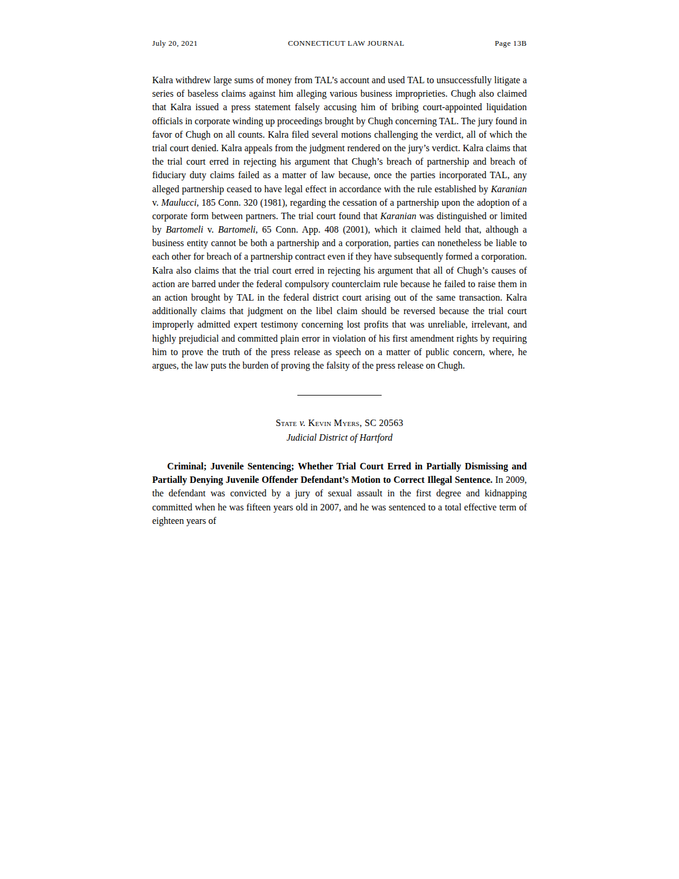July 20, 2021 CONNECTICUT LAW JOURNAL Page 13B
Kalra withdrew large sums of money from TAL’s account and used TAL to unsuccessfully litigate a series of baseless claims against him alleging various business improprieties. Chugh also claimed that Kalra issued a press statement falsely accusing him of bribing court-appointed liquidation officials in corporate winding up proceedings brought by Chugh concerning TAL. The jury found in favor of Chugh on all counts. Kalra filed several motions challenging the verdict, all of which the trial court denied. Kalra appeals from the judgment rendered on the jury’s verdict. Kalra claims that the trial court erred in rejecting his argument that Chugh’s breach of partnership and breach of fiduciary duty claims failed as a matter of law because, once the parties incorporated TAL, any alleged partnership ceased to have legal effect in accordance with the rule established by Karanian v. Maulucci, 185 Conn. 320 (1981), regarding the cessation of a partnership upon the adoption of a corporate form between partners. The trial court found that Karanian was distinguished or limited by Bartomeli v. Bartomeli, 65 Conn. App. 408 (2001), which it claimed held that, although a business entity cannot be both a partnership and a corporation, parties can nonetheless be liable to each other for breach of a partnership contract even if they have subsequently formed a corporation. Kalra also claims that the trial court erred in rejecting his argument that all of Chugh’s causes of action are barred under the federal compulsory counterclaim rule because he failed to raise them in an action brought by TAL in the federal district court arising out of the same transaction. Kalra additionally claims that judgment on the libel claim should be reversed because the trial court improperly admitted expert testimony concerning lost profits that was unreliable, irrelevant, and highly prejudicial and committed plain error in violation of his first amendment rights by requiring him to prove the truth of the press release as speech on a matter of public concern, where, he argues, the law puts the burden of proving the falsity of the press release on Chugh.
State v. Kevin Myers, SC 20563
Judicial District of Hartford
Criminal; Juvenile Sentencing; Whether Trial Court Erred in Partially Dismissing and Partially Denying Juvenile Offender Defendant’s Motion to Correct Illegal Sentence. In 2009, the defendant was convicted by a jury of sexual assault in the first degree and kidnapping committed when he was fifteen years old in 2007, and he was sentenced to a total effective term of eighteen years of